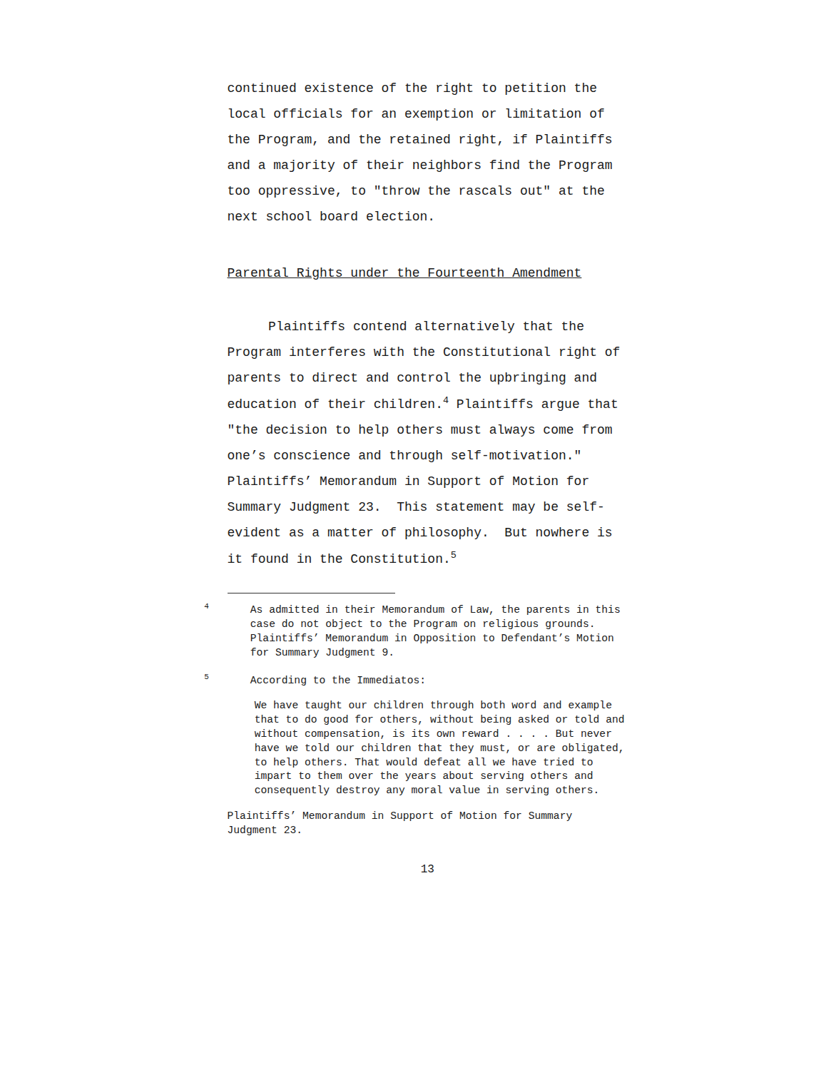continued existence of the right to petition the local officials for an exemption or limitation of the Program, and the retained right, if Plaintiffs and a majority of their neighbors find the Program too oppressive, to "throw the rascals out" at the next school board election.
Parental Rights under the Fourteenth Amendment
Plaintiffs contend alternatively that the Program interferes with the Constitutional right of parents to direct and control the upbringing and education of their children.4 Plaintiffs argue that "the decision to help others must always come from one’s conscience and through self-motivation." Plaintiffs’ Memorandum in Support of Motion for Summary Judgment 23. This statement may be self-evident as a matter of philosophy. But nowhere is it found in the Constitution.5
4 As admitted in their Memorandum of Law, the parents in this case do not object to the Program on religious grounds. Plaintiffs’ Memorandum in Opposition to Defendant’s Motion for Summary Judgment 9.
5 According to the Immediatos:
We have taught our children through both word and example that to do good for others, without being asked or told and without compensation, is its own reward . . . . But never have we told our children that they must, or are obligated, to help others. That would defeat all we have tried to impart to them over the years about serving others and consequently destroy any moral value in serving others.
Plaintiffs’ Memorandum in Support of Motion for Summary Judgment 23.
13